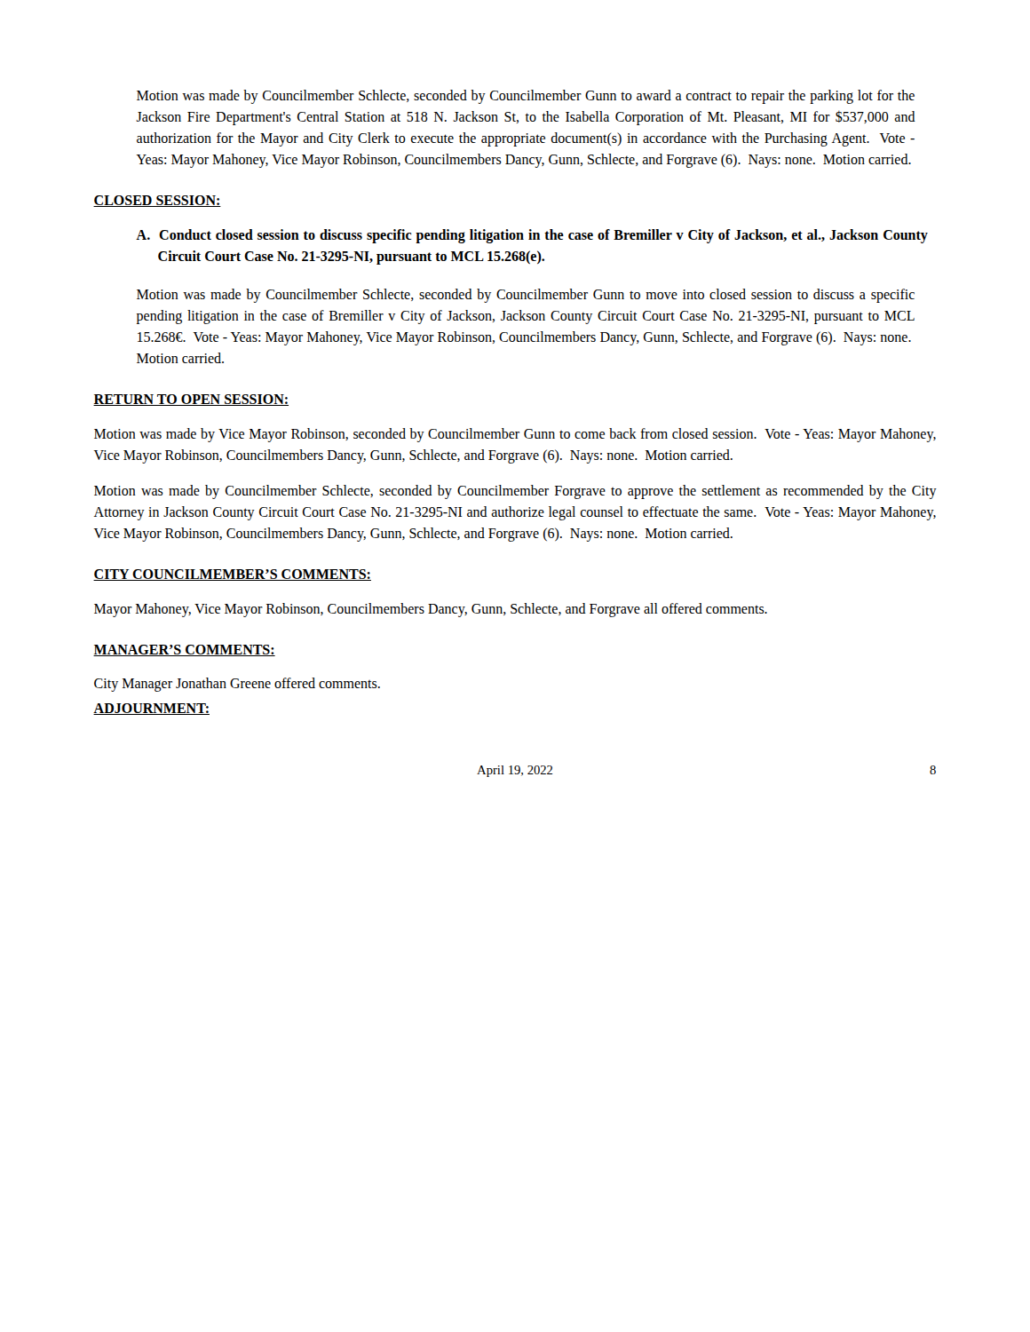Motion was made by Councilmember Schlecte, seconded by Councilmember Gunn to award a contract to repair the parking lot for the Jackson Fire Department's Central Station at 518 N. Jackson St, to the Isabella Corporation of Mt. Pleasant, MI for $537,000 and authorization for the Mayor and City Clerk to execute the appropriate document(s) in accordance with the Purchasing Agent. Vote - Yeas: Mayor Mahoney, Vice Mayor Robinson, Councilmembers Dancy, Gunn, Schlecte, and Forgrave (6). Nays: none. Motion carried.
CLOSED SESSION:
A. Conduct closed session to discuss specific pending litigation in the case of Bremiller v City of Jackson, et al., Jackson County Circuit Court Case No. 21-3295-NI, pursuant to MCL 15.268(e).
Motion was made by Councilmember Schlecte, seconded by Councilmember Gunn to move into closed session to discuss a specific pending litigation in the case of Bremiller v City of Jackson, Jackson County Circuit Court Case No. 21-3295-NI, pursuant to MCL 15.268€. Vote - Yeas: Mayor Mahoney, Vice Mayor Robinson, Councilmembers Dancy, Gunn, Schlecte, and Forgrave (6). Nays: none. Motion carried.
RETURN TO OPEN SESSION:
Motion was made by Vice Mayor Robinson, seconded by Councilmember Gunn to come back from closed session. Vote - Yeas: Mayor Mahoney, Vice Mayor Robinson, Councilmembers Dancy, Gunn, Schlecte, and Forgrave (6). Nays: none. Motion carried.
Motion was made by Councilmember Schlecte, seconded by Councilmember Forgrave to approve the settlement as recommended by the City Attorney in Jackson County Circuit Court Case No. 21-3295-NI and authorize legal counsel to effectuate the same. Vote - Yeas: Mayor Mahoney, Vice Mayor Robinson, Councilmembers Dancy, Gunn, Schlecte, and Forgrave (6). Nays: none. Motion carried.
CITY COUNCILMEMBER’S COMMENTS:
Mayor Mahoney, Vice Mayor Robinson, Councilmembers Dancy, Gunn, Schlecte, and Forgrave all offered comments.
MANAGER’S COMMENTS:
City Manager Jonathan Greene offered comments.
ADJOURNMENT:
April 19, 2022
8